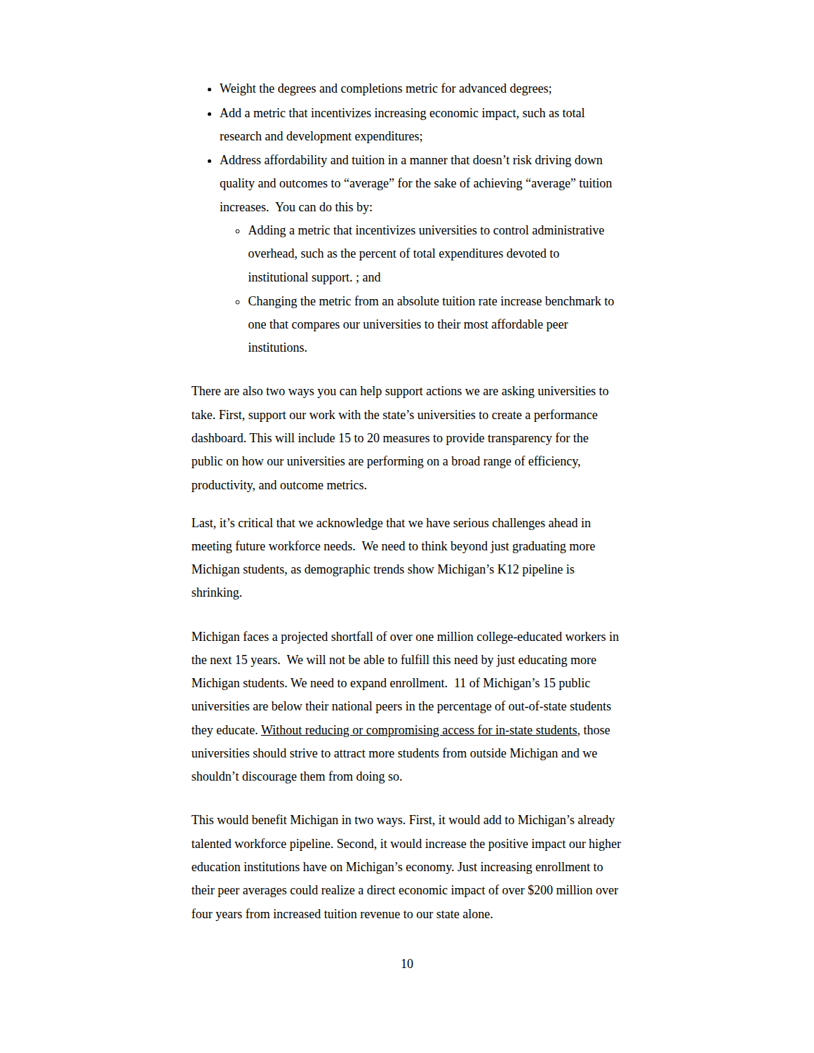Weight the degrees and completions metric for advanced degrees;
Add a metric that incentivizes increasing economic impact, such as total research and development expenditures;
Address affordability and tuition in a manner that doesn’t risk driving down quality and outcomes to “average” for the sake of achieving “average” tuition increases. You can do this by:
Adding a metric that incentivizes universities to control administrative overhead, such as the percent of total expenditures devoted to institutional support. ; and
Changing the metric from an absolute tuition rate increase benchmark to one that compares our universities to their most affordable peer institutions.
There are also two ways you can help support actions we are asking universities to take. First, support our work with the state’s universities to create a performance dashboard. This will include 15 to 20 measures to provide transparency for the public on how our universities are performing on a broad range of efficiency, productivity, and outcome metrics.
Last, it’s critical that we acknowledge that we have serious challenges ahead in meeting future workforce needs. We need to think beyond just graduating more Michigan students, as demographic trends show Michigan’s K12 pipeline is shrinking.
Michigan faces a projected shortfall of over one million college-educated workers in the next 15 years. We will not be able to fulfill this need by just educating more Michigan students. We need to expand enrollment. 11 of Michigan’s 15 public universities are below their national peers in the percentage of out-of-state students they educate. Without reducing or compromising access for in-state students, those universities should strive to attract more students from outside Michigan and we shouldn’t discourage them from doing so.
This would benefit Michigan in two ways. First, it would add to Michigan’s already talented workforce pipeline. Second, it would increase the positive impact our higher education institutions have on Michigan’s economy. Just increasing enrollment to their peer averages could realize a direct economic impact of over $200 million over four years from increased tuition revenue to our state alone.
10